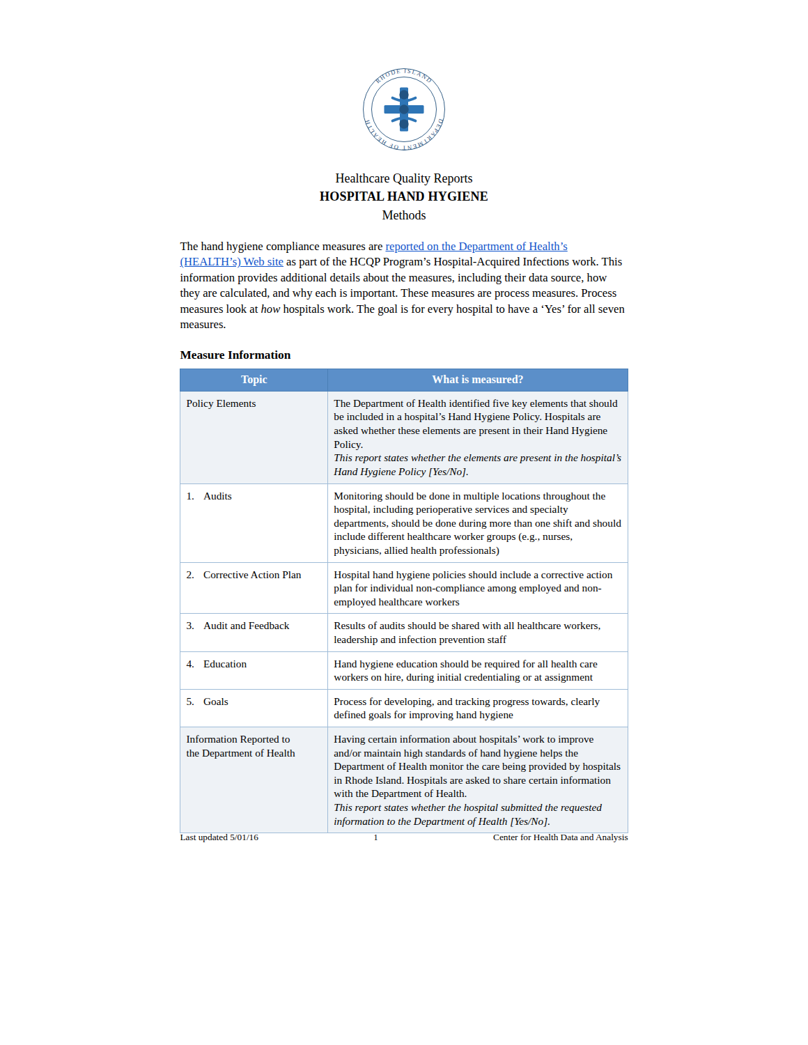RHODE ISLAND DEPARTMENT OF HEALTH
Healthcare Quality Reports
HOSPITAL HAND HYGIENE
Methods
The hand hygiene compliance measures are reported on the Department of Health’s (HEALTH’s) Web site as part of the HCQP Program’s Hospital-Acquired Infections work. This information provides additional details about the measures, including their data source, how they are calculated, and why each is important. These measures are process measures. Process measures look at how hospitals work. The goal is for every hospital to have a ‘Yes’ for all seven measures.
Measure Information
| Topic | What is measured? |
| --- | --- |
| Policy Elements | The Department of Health identified five key elements that should be included in a hospital’s Hand Hygiene Policy. Hospitals are asked whether these elements are present in their Hand Hygiene Policy. This report states whether the elements are present in the hospital’s Hand Hygiene Policy [Yes/No]. |
| 1. Audits | Monitoring should be done in multiple locations throughout the hospital, including perioperative services and specialty departments, should be done during more than one shift and should include different healthcare worker groups (e.g., nurses, physicians, allied health professionals) |
| 2. Corrective Action Plan | Hospital hand hygiene policies should include a corrective action plan for individual non-compliance among employed and non-employed healthcare workers |
| 3. Audit and Feedback | Results of audits should be shared with all healthcare workers, leadership and infection prevention staff |
| 4. Education | Hand hygiene education should be required for all health care workers on hire, during initial credentialing or at assignment |
| 5. Goals | Process for developing, and tracking progress towards, clearly defined goals for improving hand hygiene |
| Information Reported to the Department of Health | Having certain information about hospitals’ work to improve and/or maintain high standards of hand hygiene helps the Department of Health monitor the care being provided by hospitals in Rhode Island. Hospitals are asked to share certain information with the Department of Health. This report states whether the hospital submitted the requested information to the Department of Health [Yes/No]. |
Last updated 5/01/16
1
Center for Health Data and Analysis